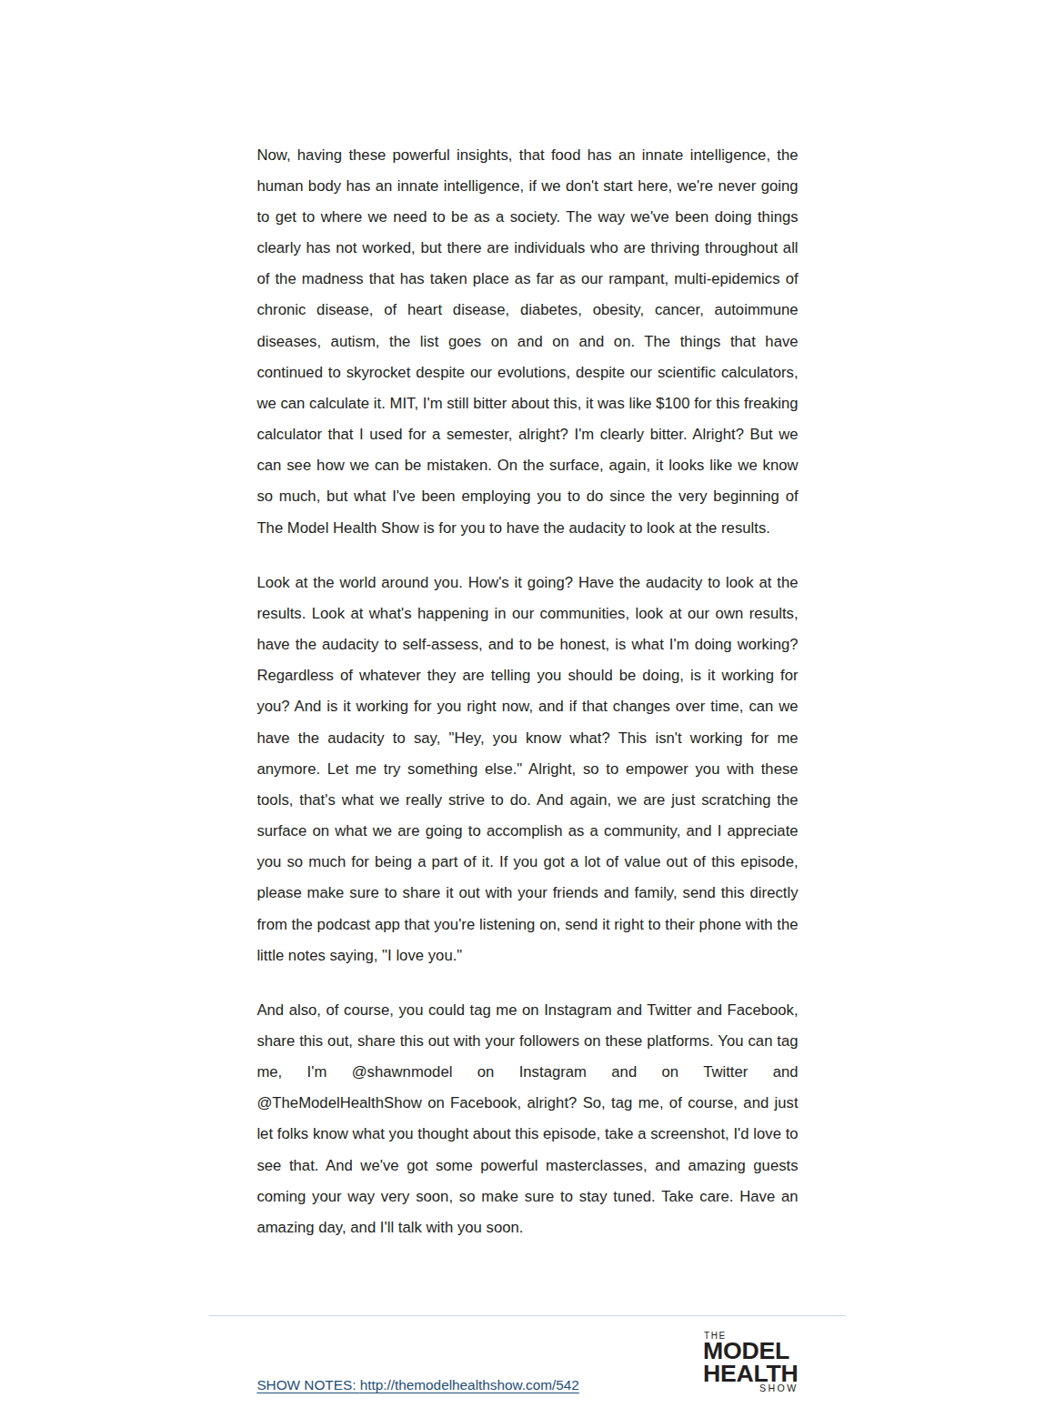Now, having these powerful insights, that food has an innate intelligence, the human body has an innate intelligence, if we don't start here, we're never going to get to where we need to be as a society. The way we've been doing things clearly has not worked, but there are individuals who are thriving throughout all of the madness that has taken place as far as our rampant, multi-epidemics of chronic disease, of heart disease, diabetes, obesity, cancer, autoimmune diseases, autism, the list goes on and on and on. The things that have continued to skyrocket despite our evolutions, despite our scientific calculators, we can calculate it. MIT, I'm still bitter about this, it was like $100 for this freaking calculator that I used for a semester, alright? I'm clearly bitter. Alright? But we can see how we can be mistaken. On the surface, again, it looks like we know so much, but what I've been employing you to do since the very beginning of The Model Health Show is for you to have the audacity to look at the results.
Look at the world around you. How's it going? Have the audacity to look at the results. Look at what's happening in our communities, look at our own results, have the audacity to self-assess, and to be honest, is what I'm doing working? Regardless of whatever they are telling you should be doing, is it working for you? And is it working for you right now, and if that changes over time, can we have the audacity to say, "Hey, you know what? This isn't working for me anymore. Let me try something else." Alright, so to empower you with these tools, that's what we really strive to do. And again, we are just scratching the surface on what we are going to accomplish as a community, and I appreciate you so much for being a part of it. If you got a lot of value out of this episode, please make sure to share it out with your friends and family, send this directly from the podcast app that you're listening on, send it right to their phone with the little notes saying, "I love you."
And also, of course, you could tag me on Instagram and Twitter and Facebook, share this out, share this out with your followers on these platforms. You can tag me, I'm @shawnmodel on Instagram and on Twitter and @TheModelHealthShow on Facebook, alright? So, tag me, of course, and just let folks know what you thought about this episode, take a screenshot, I'd love to see that. And we've got some powerful masterclasses, and amazing guests coming your way very soon, so make sure to stay tuned. Take care. Have an amazing day, and I'll talk with you soon.
SHOW NOTES: http://themodelhealthshow.com/542
THE MODEL HEALTH SHOW